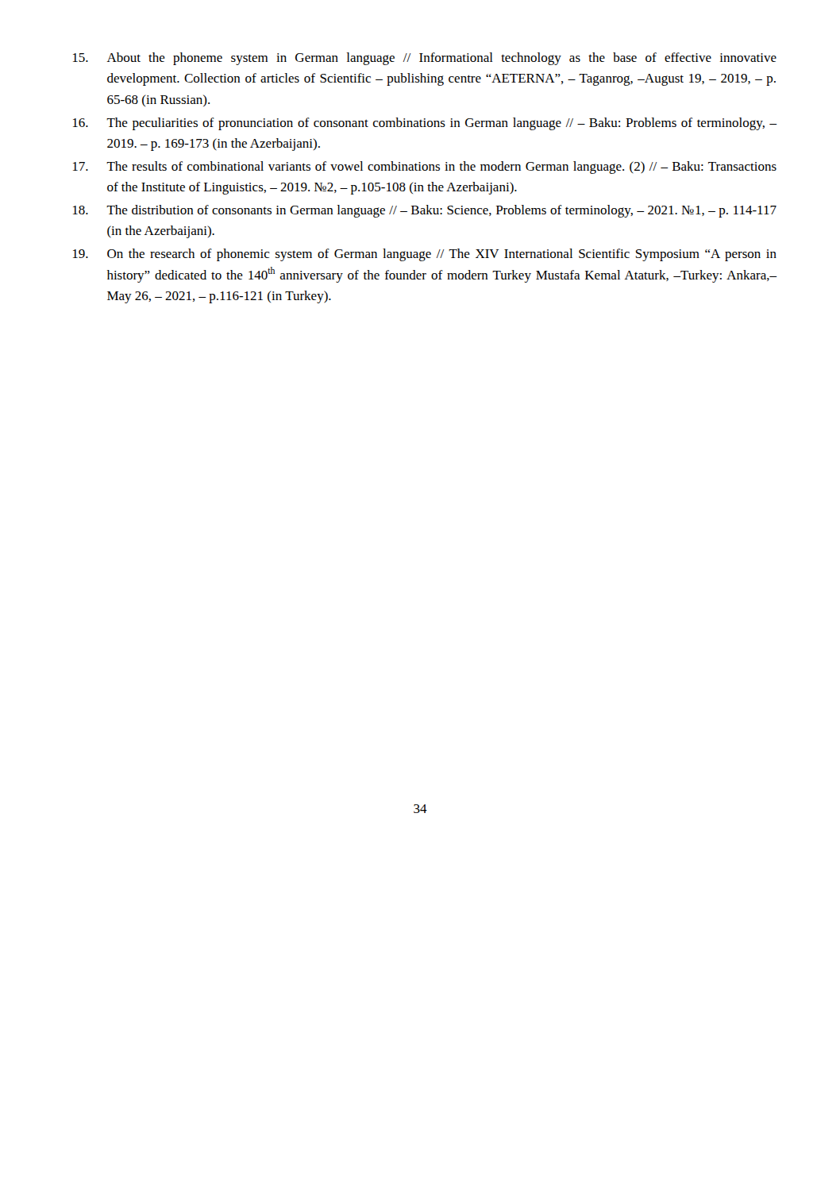About the phoneme system in German language // Informational technology as the base of effective innovative development. Collection of articles of Scientific – publishing centre “AETERNA”, – Taganrog, –August 19, – 2019, – p. 65-68 (in Russian).
The peculiarities of pronunciation of consonant combinations in German language // – Baku: Problems of terminology, – 2019. – p. 169-173 (in the Azerbaijani).
The results of combinational variants of vowel combinations in the modern German language. (2) // – Baku: Transactions of the Institute of Linguistics, – 2019. №2, – p.105-108 (in the Azerbaijani).
The distribution of consonants in German language // – Baku: Science, Problems of terminology, – 2021. №1, – p. 114-117 (in the Azerbaijani).
On the research of phonemic system of German language // The XIV International Scientific Symposium “A person in history” dedicated to the 140th anniversary of the founder of modern Turkey Mustafa Kemal Ataturk, –Turkey: Ankara,– May 26, – 2021, – p.116-121 (in Turkey).
34